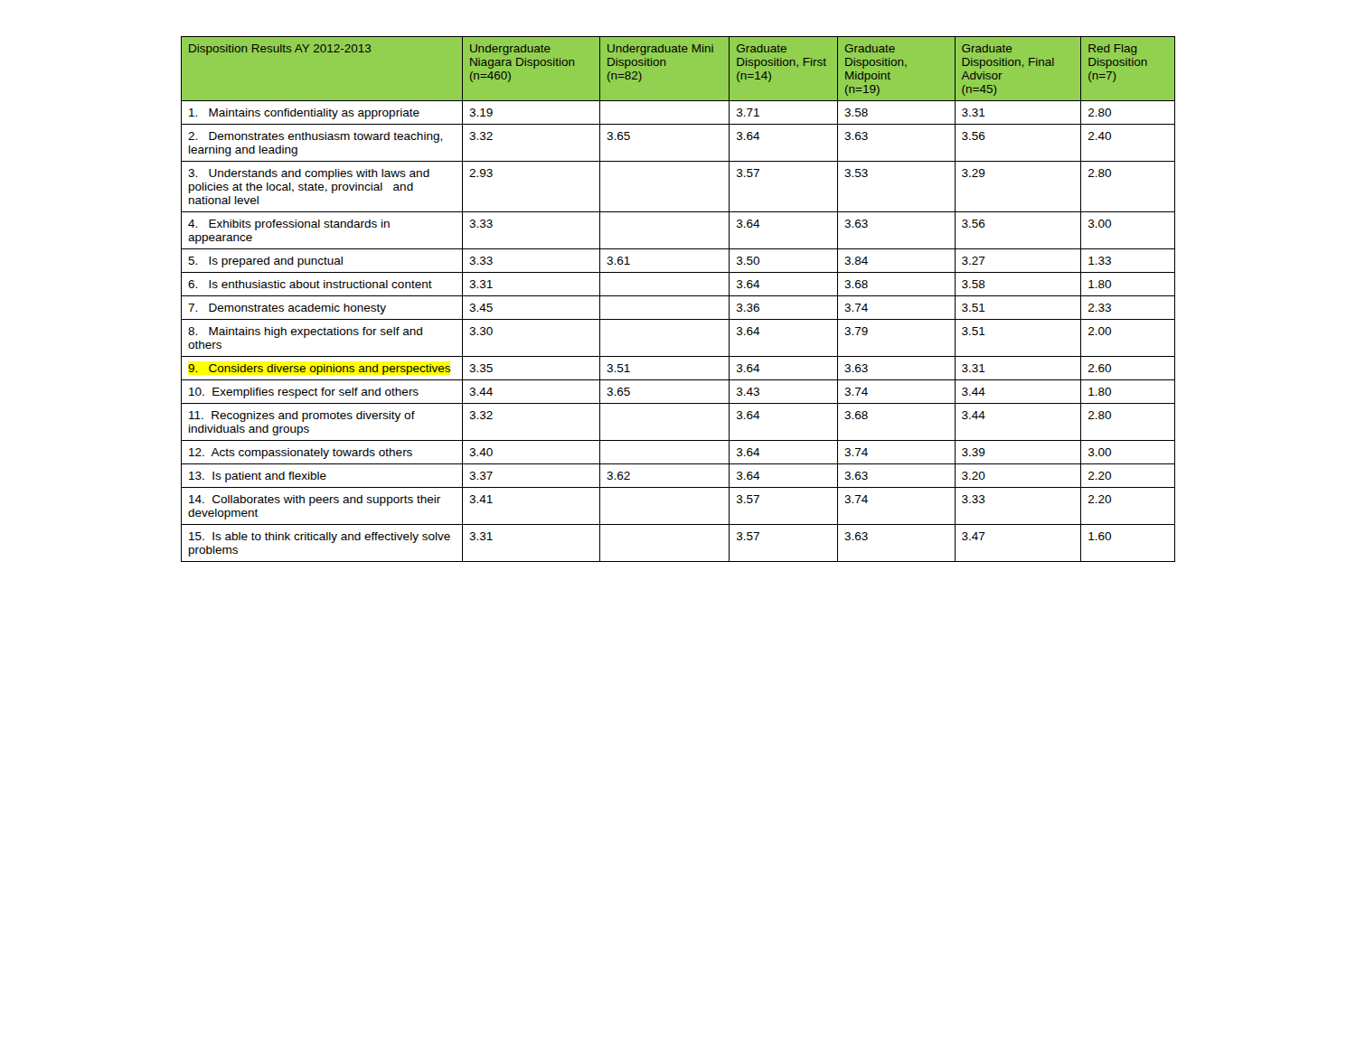| Disposition Results AY 2012-2013 | Undergraduate Niagara Disposition (n=460) | Undergraduate Mini Disposition (n=82) | Graduate Disposition, First (n=14) | Graduate Disposition, Midpoint (n=19) | Graduate Disposition, Final Advisor (n=45) | Red Flag Disposition (n=7) |
| --- | --- | --- | --- | --- | --- | --- |
| 1. Maintains confidentiality as appropriate | 3.19 | | 3.71 | 3.58 | 3.31 | 2.80 |
| 2. Demonstrates enthusiasm toward teaching, learning and leading | 3.32 | 3.65 | 3.64 | 3.63 | 3.56 | 2.40 |
| 3. Understands and complies with laws and policies at the local, state, provincial and national level | 2.93 | | 3.57 | 3.53 | 3.29 | 2.80 |
| 4. Exhibits professional standards in appearance | 3.33 | | 3.64 | 3.63 | 3.56 | 3.00 |
| 5. Is prepared and punctual | 3.33 | 3.61 | 3.50 | 3.84 | 3.27 | 1.33 |
| 6. Is enthusiastic about instructional content | 3.31 | | 3.64 | 3.68 | 3.58 | 1.80 |
| 7. Demonstrates academic honesty | 3.45 | | 3.36 | 3.74 | 3.51 | 2.33 |
| 8. Maintains high expectations for self and others | 3.30 | | 3.64 | 3.79 | 3.51 | 2.00 |
| 9. Considers diverse opinions and perspectives | 3.35 | 3.51 | 3.64 | 3.63 | 3.31 | 2.60 |
| 10. Exemplifies respect for self and others | 3.44 | 3.65 | 3.43 | 3.74 | 3.44 | 1.80 |
| 11. Recognizes and promotes diversity of individuals and groups | 3.32 | | 3.64 | 3.68 | 3.44 | 2.80 |
| 12. Acts compassionately towards others | 3.40 | | 3.64 | 3.74 | 3.39 | 3.00 |
| 13. Is patient and flexible | 3.37 | 3.62 | 3.64 | 3.63 | 3.20 | 2.20 |
| 14. Collaborates with peers and supports their development | 3.41 | | 3.57 | 3.74 | 3.33 | 2.20 |
| 15. Is able to think critically and effectively solve problems | 3.31 | | 3.57 | 3.63 | 3.47 | 1.60 |